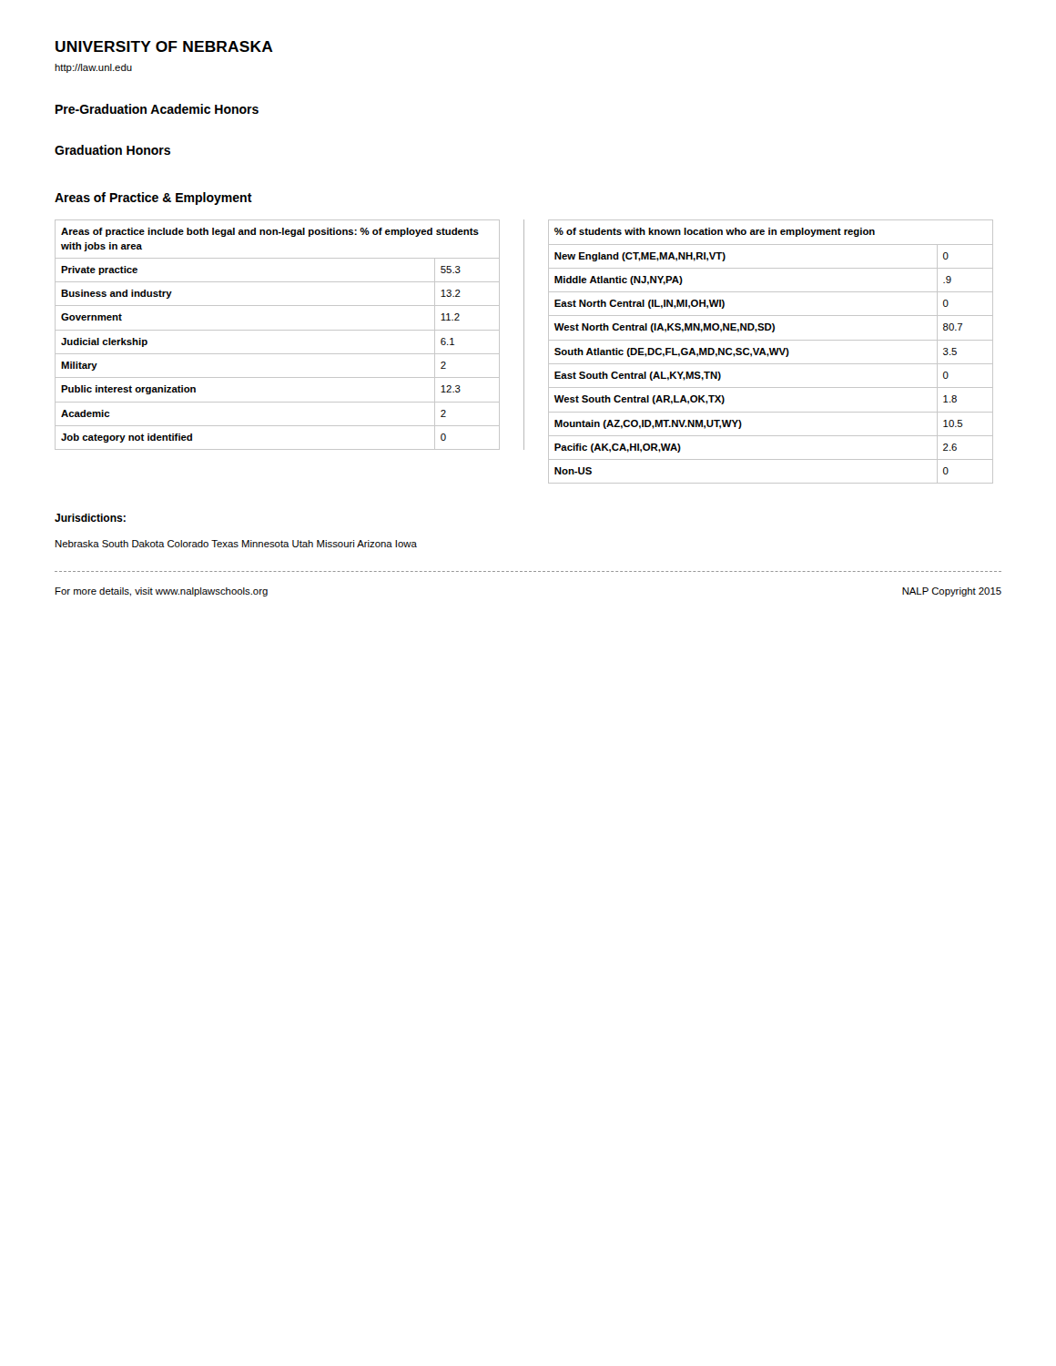UNIVERSITY OF NEBRASKA
http://law.unl.edu
Pre-Graduation Academic Honors
Graduation Honors
Areas of Practice & Employment
| Areas of practice include both legal and non-legal positions: % of employed students with jobs in area |
| --- |
| Private practice | 55.3 |
| Business and industry | 13.2 |
| Government | 11.2 |
| Judicial clerkship | 6.1 |
| Military | 2 |
| Public interest organization | 12.3 |
| Academic | 2 |
| Job category not identified | 0 |
| % of students with known location who are in employment region |
| --- |
| New England (CT,ME,MA,NH,RI,VT) | 0 |
| Middle Atlantic (NJ,NY,PA) | .9 |
| East North Central (IL,IN,MI,OH,WI) | 0 |
| West North Central (IA,KS,MN,MO,NE,ND,SD) | 80.7 |
| South Atlantic (DE,DC,FL,GA,MD,NC,SC,VA,WV) | 3.5 |
| East South Central (AL,KY,MS,TN) | 0 |
| West South Central (AR,LA,OK,TX) | 1.8 |
| Mountain (AZ,CO,ID,MT.NV.NM,UT,WY) | 10.5 |
| Pacific (AK,CA,HI,OR,WA) | 2.6 |
| Non-US | 0 |
Jurisdictions:
Nebraska South Dakota Colorado Texas Minnesota Utah Missouri Arizona Iowa
For more details, visit www.nalplawschools.org NALP Copyright 2015